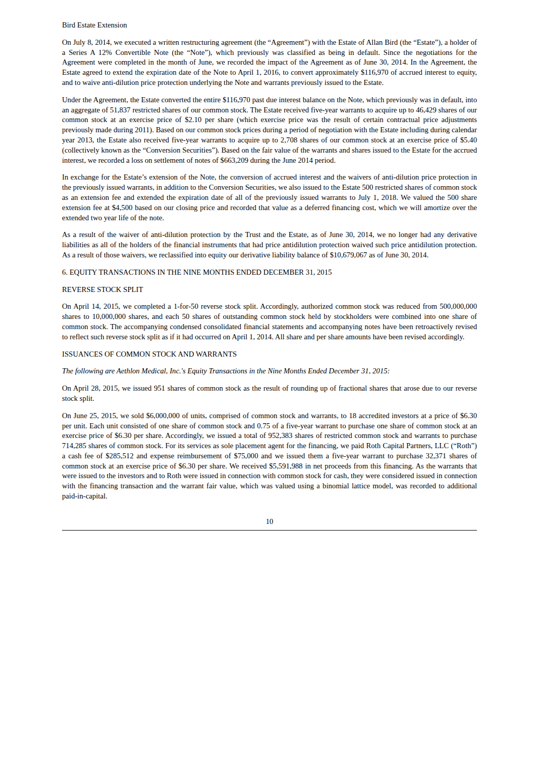Bird Estate Extension
On July 8, 2014, we executed a written restructuring agreement (the “Agreement”) with the Estate of Allan Bird (the “Estate”), a holder of a Series A 12% Convertible Note (the “Note”), which previously was classified as being in default. Since the negotiations for the Agreement were completed in the month of June, we recorded the impact of the Agreement as of June 30, 2014. In the Agreement, the Estate agreed to extend the expiration date of the Note to April 1, 2016, to convert approximately $116,970 of accrued interest to equity, and to waive anti-dilution price protection underlying the Note and warrants previously issued to the Estate.
Under the Agreement, the Estate converted the entire $116,970 past due interest balance on the Note, which previously was in default, into an aggregate of 51,837 restricted shares of our common stock. The Estate received five-year warrants to acquire up to 46,429 shares of our common stock at an exercise price of $2.10 per share (which exercise price was the result of certain contractual price adjustments previously made during 2011). Based on our common stock prices during a period of negotiation with the Estate including during calendar year 2013, the Estate also received five-year warrants to acquire up to 2,708 shares of our common stock at an exercise price of $5.40 (collectively known as the “Conversion Securities”). Based on the fair value of the warrants and shares issued to the Estate for the accrued interest, we recorded a loss on settlement of notes of $663,209 during the June 2014 period.
In exchange for the Estate’s extension of the Note, the conversion of accrued interest and the waivers of anti-dilution price protection in the previously issued warrants, in addition to the Conversion Securities, we also issued to the Estate 500 restricted shares of common stock as an extension fee and extended the expiration date of all of the previously issued warrants to July 1, 2018. We valued the 500 share extension fee at $4,500 based on our closing price and recorded that value as a deferred financing cost, which we will amortize over the extended two year life of the note.
As a result of the waiver of anti-dilution protection by the Trust and the Estate, as of June 30, 2014, we no longer had any derivative liabilities as all of the holders of the financial instruments that had price antidilution protection waived such price antidilution protection. As a result of those waivers, we reclassified into equity our derivative liability balance of $10,679,067 as of June 30, 2014.
6. EQUITY TRANSACTIONS IN THE NINE MONTHS ENDED DECEMBER 31, 2015
REVERSE STOCK SPLIT
On April 14, 2015, we completed a 1-for-50 reverse stock split. Accordingly, authorized common stock was reduced from 500,000,000 shares to 10,000,000 shares, and each 50 shares of outstanding common stock held by stockholders were combined into one share of common stock. The accompanying condensed consolidated financial statements and accompanying notes have been retroactively revised to reflect such reverse stock split as if it had occurred on April 1, 2014. All share and per share amounts have been revised accordingly.
ISSUANCES OF COMMON STOCK AND WARRANTS
The following are Aethlon Medical, Inc.'s Equity Transactions in the Nine Months Ended December 31, 2015:
On April 28, 2015, we issued 951 shares of common stock as the result of rounding up of fractional shares that arose due to our reverse stock split.
On June 25, 2015, we sold $6,000,000 of units, comprised of common stock and warrants, to 18 accredited investors at a price of $6.30 per unit. Each unit consisted of one share of common stock and 0.75 of a five-year warrant to purchase one share of common stock at an exercise price of $6.30 per share. Accordingly, we issued a total of 952,383 shares of restricted common stock and warrants to purchase 714,285 shares of common stock. For its services as sole placement agent for the financing, we paid Roth Capital Partners, LLC (“Roth”) a cash fee of $285,512 and expense reimbursement of $75,000 and we issued them a five-year warrant to purchase 32,371 shares of common stock at an exercise price of $6.30 per share. We received $5,591,988 in net proceeds from this financing. As the warrants that were issued to the investors and to Roth were issued in connection with common stock for cash, they were considered issued in connection with the financing transaction and the warrant fair value, which was valued using a binomial lattice model, was recorded to additional paid-in-capital.
10